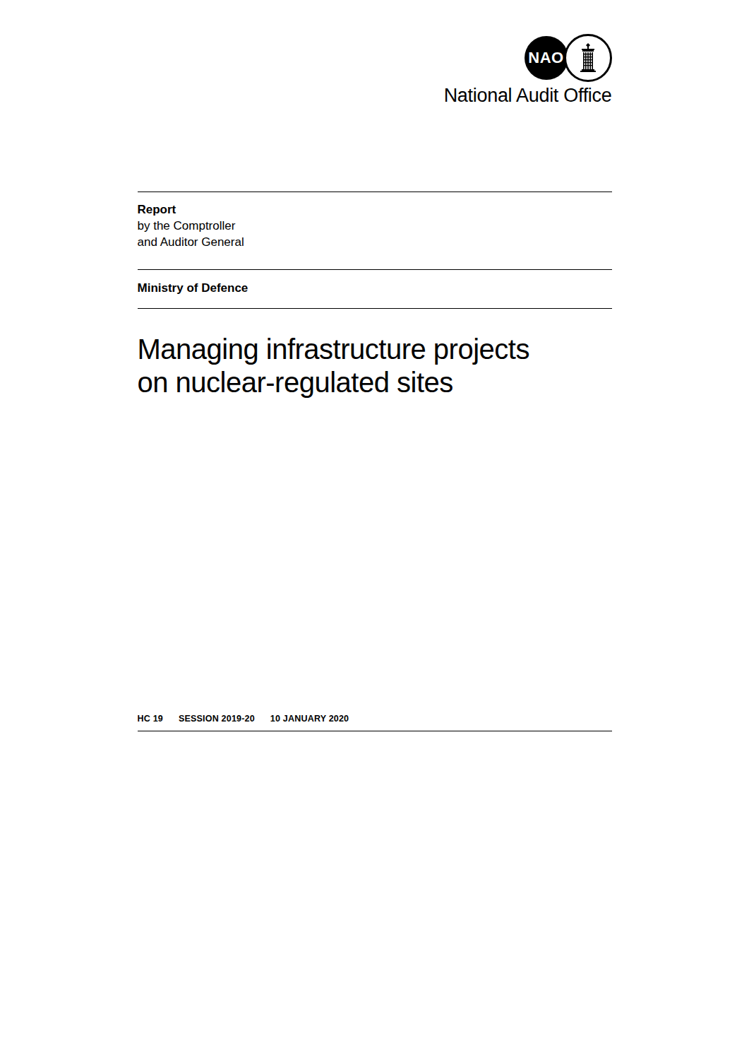NAO
National Audit Office
Report
by the Comptroller
and Auditor General
Ministry of Defence
Managing infrastructure projects
on nuclear-regulated sites
HC 19 SESSION 2019-2010 JANUARY 2020